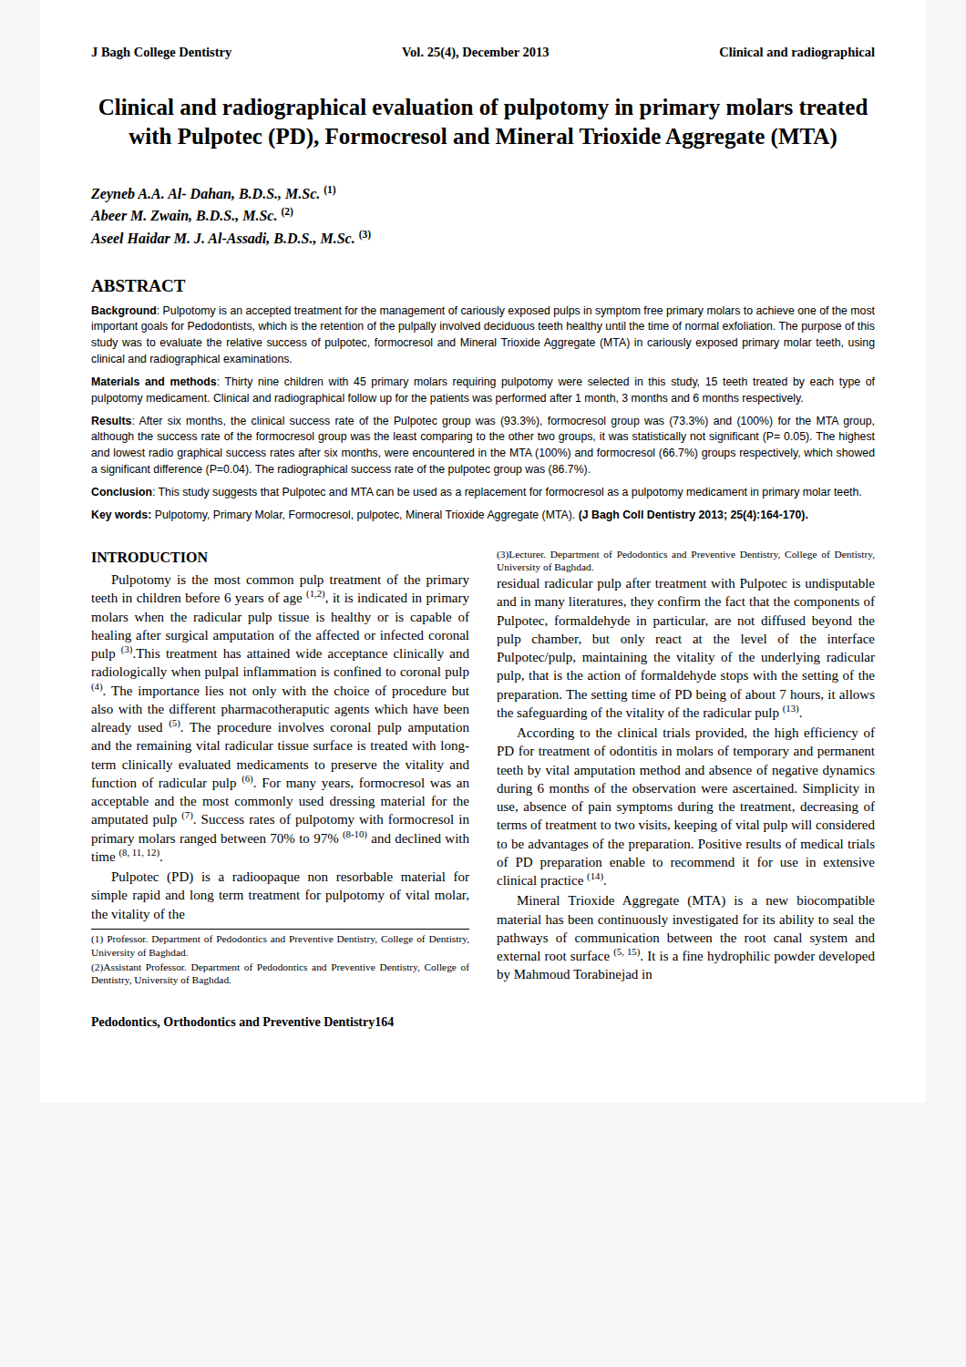J Bagh College Dentistry Vol. 25(4), December 2013 Clinical and radiographical
Clinical and radiographical evaluation of pulpotomy in primary molars treated with Pulpotec (PD), Formocresol and Mineral Trioxide Aggregate (MTA)
Zeyneb A.A. Al- Dahan, B.D.S., M.Sc. (1)
Abeer M. Zwain, B.D.S., M.Sc. (2)
Aseel Haidar M. J. Al-Assadi, B.D.S., M.Sc. (3)
ABSTRACT
Background: Pulpotomy is an accepted treatment for the management of cariously exposed pulps in symptom free primary molars to achieve one of the most important goals for Pedodontists, which is the retention of the pulpally involved deciduous teeth healthy until the time of normal exfoliation. The purpose of this study was to evaluate the relative success of pulpotec, formocresol and Mineral Trioxide Aggregate (MTA) in cariously exposed primary molar teeth, using clinical and radiographical examinations.
Materials and methods: Thirty nine children with 45 primary molars requiring pulpotomy were selected in this study, 15 teeth treated by each type of pulpotomy medicament. Clinical and radiographical follow up for the patients was performed after 1 month, 3 months and 6 months respectively.
Results: After six months, the clinical success rate of the Pulpotec group was (93.3%), formocresol group was (73.3%) and (100%) for the MTA group, although the success rate of the formocresol group was the least comparing to the other two groups, it was statistically not significant (P= 0.05). The highest and lowest radio graphical success rates after six months, were encountered in the MTA (100%) and formocresol (66.7%) groups respectively, which showed a significant difference (P=0.04). The radiographical success rate of the pulpotec group was (86.7%).
Conclusion: This study suggests that Pulpotec and MTA can be used as a replacement for formocresol as a pulpotomy medicament in primary molar teeth.
Key words: Pulpotomy, Primary Molar, Formocresol, pulpotec, Mineral Trioxide Aggregate (MTA). (J Bagh Coll Dentistry 2013; 25(4):164-170).
INTRODUCTION
Pulpotomy is the most common pulp treatment of the primary teeth in children before 6 years of age (1,2), it is indicated in primary molars when the radicular pulp tissue is healthy or is capable of healing after surgical amputation of the affected or infected coronal pulp (3).This treatment has attained wide acceptance clinically and radiologically when pulpal inflammation is confined to coronal pulp (4). The importance lies not only with the choice of procedure but also with the different pharmacotheraputic agents which have been already used (5). The procedure involves coronal pulp amputation and the remaining vital radicular tissue surface is treated with long-term clinically evaluated medicaments to preserve the vitality and function of radicular pulp (6). For many years, formocresol was an acceptable and the most commonly used dressing material for the amputated pulp (7). Success rates of pulpotomy with formocresol in primary molars ranged between 70% to 97% (8-10) and declined with time (8, 11, 12).
Pulpotec (PD) is a radioopaque non resorbable material for simple rapid and long term treatment for pulpotomy of vital molar, the vitality of the
(1) Professor. Department of Pedodontics and Preventive Dentistry, College of Dentistry, University of Baghdad.
(2)Assistant Professor. Department of Pedodontics and Preventive Dentistry, College of Dentistry, University of Baghdad.
(3)Lecturer. Department of Pedodontics and Preventive Dentistry, College of Dentistry, University of Baghdad.
residual radicular pulp after treatment with Pulpotec is undisputable and in many literatures, they confirm the fact that the components of Pulpotec, formaldehyde in particular, are not diffused beyond the pulp chamber, but only react at the level of the interface Pulpotec/pulp, maintaining the vitality of the underlying radicular pulp, that is the action of formaldehyde stops with the setting of the preparation. The setting time of PD being of about 7 hours, it allows the safeguarding of the vitality of the radicular pulp (13).
According to the clinical trials provided, the high efficiency of PD for treatment of odontitis in molars of temporary and permanent teeth by vital amputation method and absence of negative dynamics during 6 months of the observation were ascertained. Simplicity in use, absence of pain symptoms during the treatment, decreasing of terms of treatment to two visits, keeping of vital pulp will considered to be advantages of the preparation. Positive results of medical trials of PD preparation enable to recommend it for use in extensive clinical practice (14).
Mineral Trioxide Aggregate (MTA) is a new biocompatible material has been continuously investigated for its ability to seal the pathways of communication between the root canal system and external root surface (5, 15). It is a fine hydrophilic powder developed by Mahmoud Torabinejad in
Pedodontics, Orthodontics and Preventive Dentistry164